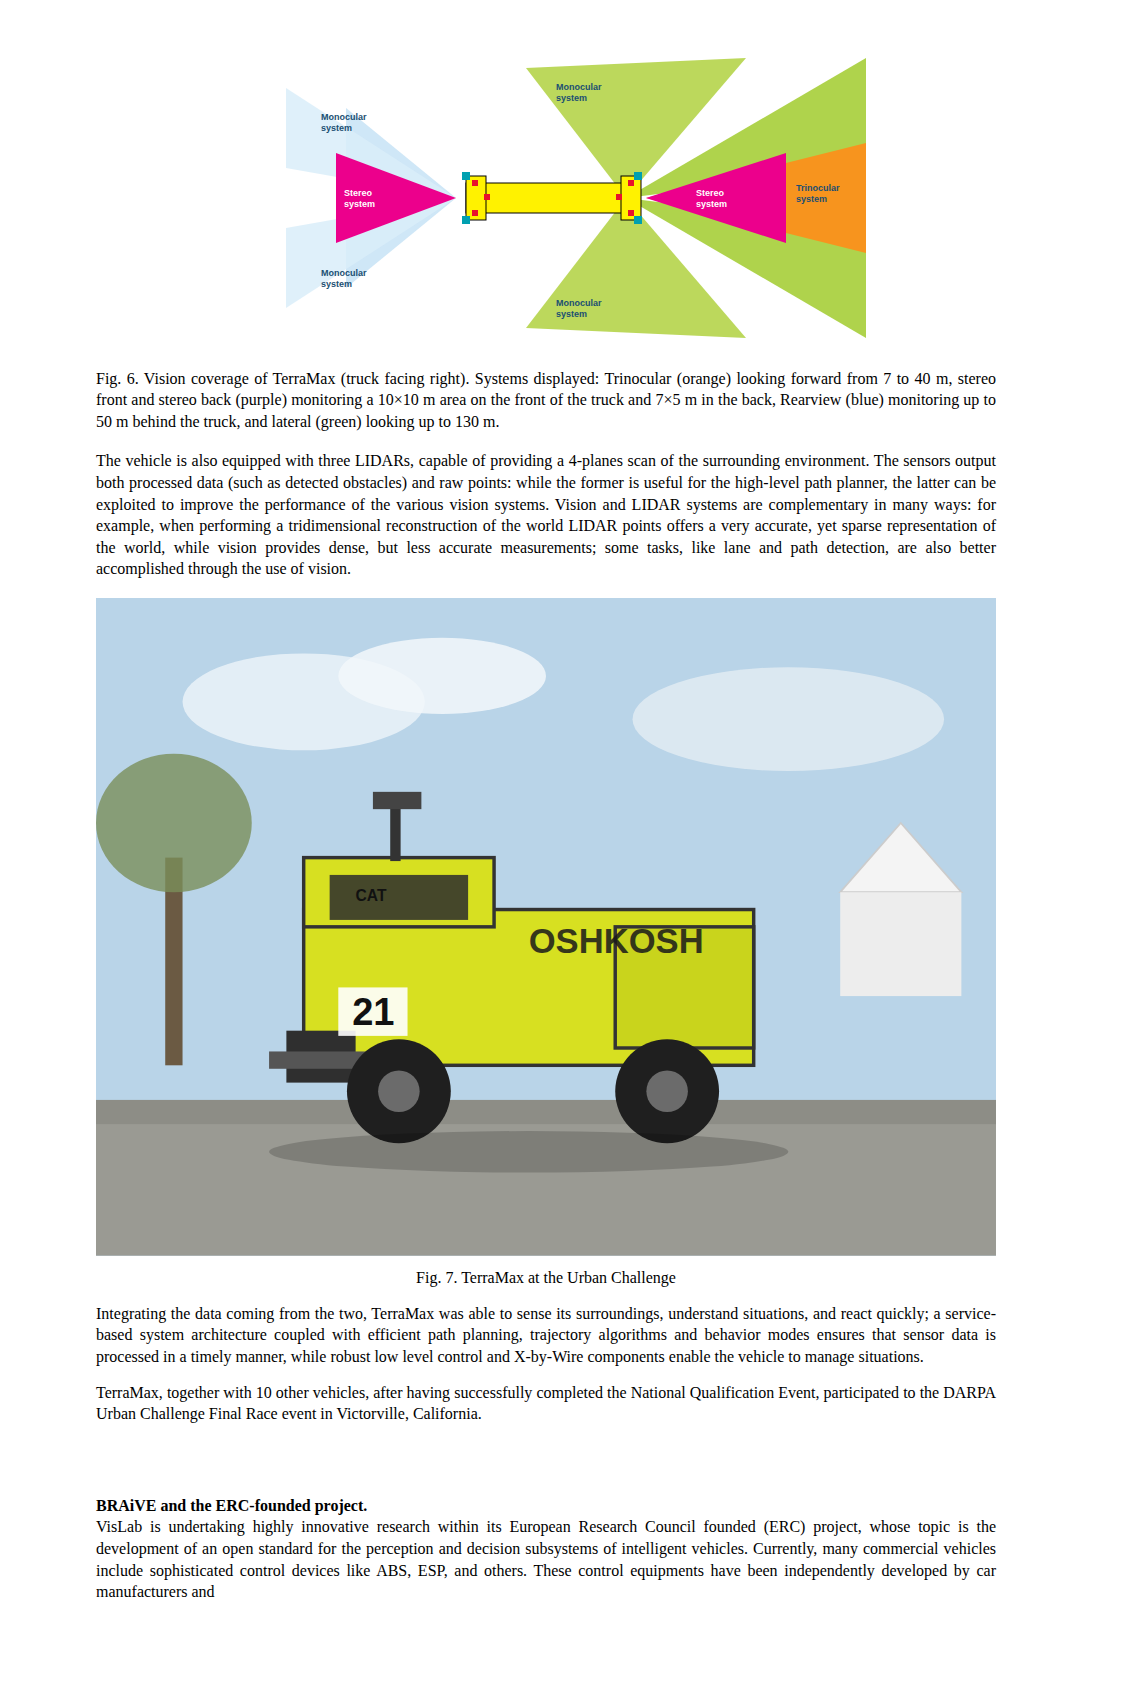Monocular system Monocular system Monocular system Monocular system Stereo system Stereo system Trinocular system
Fig. 6. Vision coverage of TerraMax (truck facing right). Systems displayed: Trinocular (orange) looking forward from 7 to 40 m, stereo front and stereo back (purple) monitoring a 10×10 m area on the front of the truck and 7×5 m in the back, Rearview (blue) monitoring up to 50 m behind the truck, and lateral (green) looking up to 130 m.
The vehicle is also equipped with three LIDARs, capable of providing a 4-planes scan of the surrounding environment. The sensors output both processed data (such as detected obstacles) and raw points: while the former is useful for the high-level path planner, the latter can be exploited to improve the performance of the various vision systems. Vision and LIDAR systems are complementary in many ways: for example, when performing a tridimensional reconstruction of the world LIDAR points offers a very accurate, yet sparse representation of the world, while vision provides dense, but less accurate measurements; some tasks, like lane and path detection, are also better accomplished through the use of vision.
21 OSHKOSH CAT
Fig. 7. TerraMax at the Urban Challenge
Integrating the data coming from the two, TerraMax was able to sense its surroundings, understand situations, and react quickly; a service-based system architecture coupled with efficient path planning, trajectory algorithms and behavior modes ensures that sensor data is processed in a timely manner, while robust low level control and X-by-Wire components enable the vehicle to manage situations.
TerraMax, together with 10 other vehicles, after having successfully completed the National Qualification Event, participated to the DARPA Urban Challenge Final Race event in Victorville, California.
BRAiVE and the ERC-founded project.
VisLab is undertaking highly innovative research within its European Research Council founded (ERC) project, whose topic is the development of an open standard for the perception and decision subsystems of intelligent vehicles. Currently, many commercial vehicles include sophisticated control devices like ABS, ESP, and others. These control equipments have been independently developed by car manufacturers and